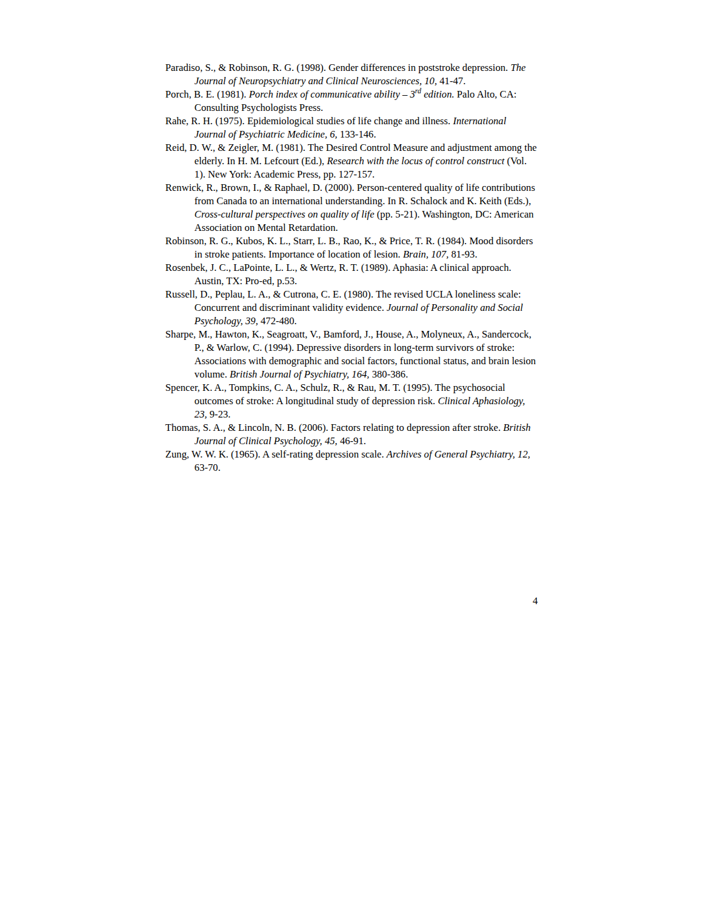Paradiso, S., & Robinson, R. G. (1998). Gender differences in poststroke depression. The Journal of Neuropsychiatry and Clinical Neurosciences, 10, 41-47.
Porch, B. E. (1981). Porch index of communicative ability – 3rd edition. Palo Alto, CA: Consulting Psychologists Press.
Rahe, R. H. (1975). Epidemiological studies of life change and illness. International Journal of Psychiatric Medicine, 6, 133-146.
Reid, D. W., & Zeigler, M. (1981). The Desired Control Measure and adjustment among the elderly. In H. M. Lefcourt (Ed.), Research with the locus of control construct (Vol. 1). New York: Academic Press, pp. 127-157.
Renwick, R., Brown, I., & Raphael, D. (2000). Person-centered quality of life contributions from Canada to an international understanding. In R. Schalock and K. Keith (Eds.), Cross-cultural perspectives on quality of life (pp. 5-21). Washington, DC: American Association on Mental Retardation.
Robinson, R. G., Kubos, K. L., Starr, L. B., Rao, K., & Price, T. R. (1984). Mood disorders in stroke patients. Importance of location of lesion. Brain, 107, 81-93.
Rosenbek, J. C., LaPointe, L. L., & Wertz, R. T. (1989). Aphasia: A clinical approach. Austin, TX: Pro-ed, p.53.
Russell, D., Peplau, L. A., & Cutrona, C. E. (1980). The revised UCLA loneliness scale: Concurrent and discriminant validity evidence. Journal of Personality and Social Psychology, 39, 472-480.
Sharpe, M., Hawton, K., Seagroatt, V., Bamford, J., House, A., Molyneux, A., Sandercock, P., & Warlow, C. (1994). Depressive disorders in long-term survivors of stroke: Associations with demographic and social factors, functional status, and brain lesion volume. British Journal of Psychiatry, 164, 380-386.
Spencer, K. A., Tompkins, C. A., Schulz, R., & Rau, M. T. (1995). The psychosocial outcomes of stroke: A longitudinal study of depression risk. Clinical Aphasiology, 23, 9-23.
Thomas, S. A., & Lincoln, N. B. (2006). Factors relating to depression after stroke. British Journal of Clinical Psychology, 45, 46-91.
Zung, W. W. K. (1965). A self-rating depression scale. Archives of General Psychiatry, 12, 63-70.
4